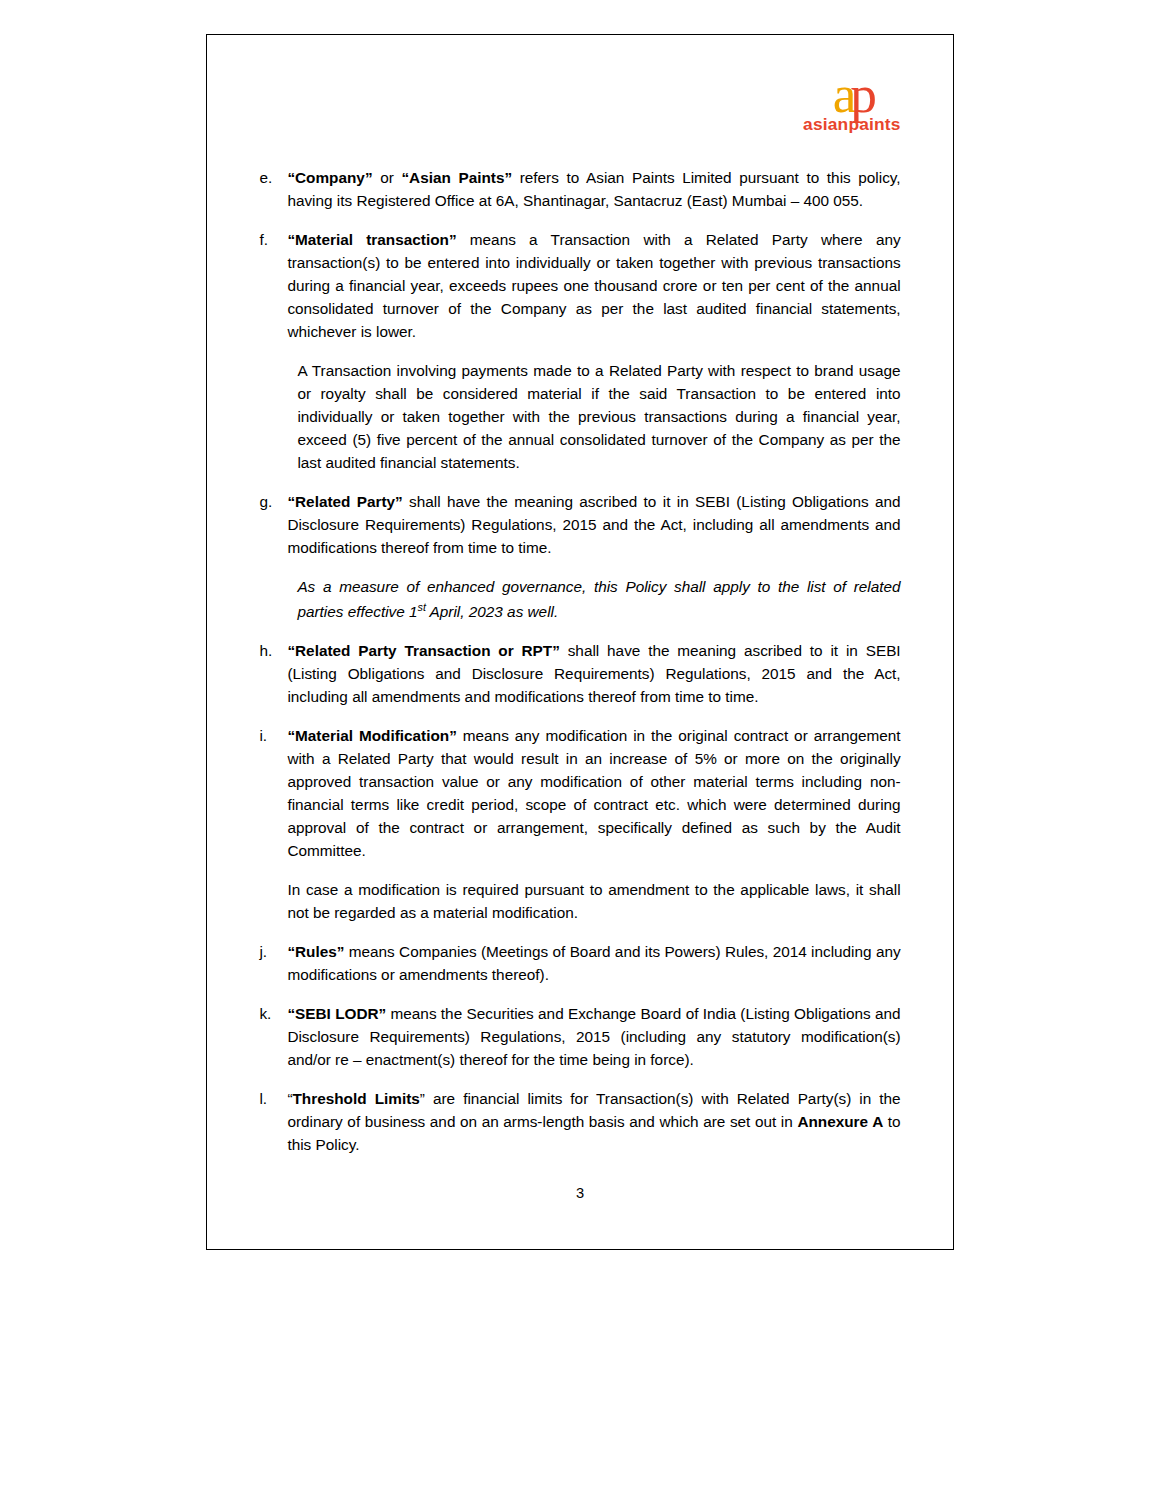ap
asian paints
e. “Company” or “Asian Paints” refers to Asian Paints Limited pursuant to this policy, having its Registered Office at 6A, Shantinagar, Santacruz (East) Mumbai – 400 055.
f.
“Material transaction” means a Transaction with a Related Party where any transaction(s) to be entered into individually or taken together with previous transactions during a financial year, exceeds rupees one thousand crore or ten per cent of the annual consolidated turnover of the Company as per the last audited financial statements, whichever is lower.
A Transaction involving payments made to a Related Party with respect to brand usage or royalty shall be considered material if the said Transaction to be entered into individually or taken together with the previous transactions during a financial year, exceed (5) five percent of the annual consolidated turnover of the Company as per the last audited financial statements.
g.
“Related Party” shall have the meaning ascribed to it in SEBI (Listing Obligations and Disclosure Requirements) Regulations, 2015 and the Act, including all amendments and modifications thereof from time to time.
As a measure of enhanced governance, this Policy shall apply to the list of related parties effective 1st April, 2023 as well.
h. “Related Party Transaction or RPT” shall have the meaning ascribed to it in SEBI (Listing Obligations and Disclosure Requirements) Regulations, 2015 and the Act, including all amendments and modifications thereof from time to time.
i.
“Material Modification” means any modification in the original contract or arrangement with a Related Party that would result in an increase of 5% or more on the originally approved transaction value or any modification of other material terms including non-financial terms like credit period, scope of contract etc. which were determined during approval of the contract or arrangement, specifically defined as such by the Audit Committee.
In case a modification is required pursuant to amendment to the applicable laws, it shall not be regarded as a material modification.
j. “Rules” means Companies (Meetings of Board and its Powers) Rules, 2014 including any modifications or amendments thereof).
k. “SEBI LODR” means the Securities and Exchange Board of India (Listing Obligations and Disclosure Requirements) Regulations, 2015 (including any statutory modification(s) and/or re – enactment(s) thereof for the time being in force).
l. “Threshold Limits” are financial limits for Transaction(s) with Related Party(s) in the ordinary of business and on an arms-length basis and which are set out in Annexure A to this Policy.
3